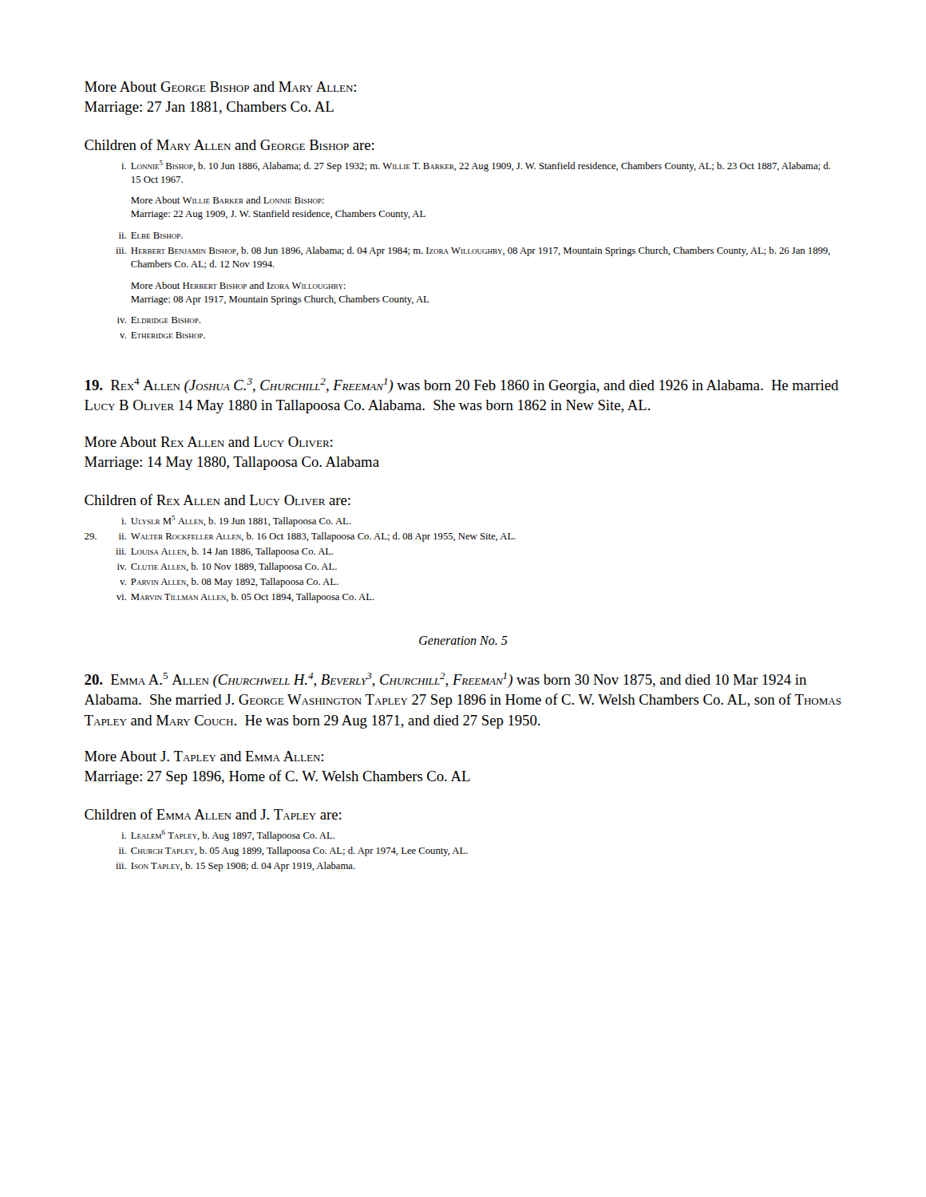More About George Bishop and Mary Allen:
Marriage: 27 Jan 1881, Chambers Co. AL
Children of Mary Allen and George Bishop are:
i Lonnie5 Bishop, b. 10 Jun 1886, Alabama; d. 27 Sep 1932; m. Willie T. Barker, 22 Aug 1909, J. W. Stanfield residence, Chambers County, AL; b. 23 Oct 1887, Alabama; d. 15 Oct 1967.
More About Willie Barker and Lonnie Bishop:
Marriage: 22 Aug 1909, J. W. Stanfield residence, Chambers County, AL
ii Elbe Bishop.
iii Herbert Benjamin Bishop, b. 08 Jun 1896, Alabama; d. 04 Apr 1984; m. Izora Willoughby, 08 Apr 1917, Mountain Springs Church, Chambers County, AL; b. 26 Jan 1899, Chambers Co. AL; d. 12 Nov 1994.
More About Herbert Bishop and Izora Willoughby:
Marriage: 08 Apr 1917, Mountain Springs Church, Chambers County, AL
iv Eldridge Bishop.
v Etheridge Bishop.
19. Rex4 Allen (Joshua C.3, Churchill2, Freeman1) was born 20 Feb 1860 in Georgia, and died 1926 in Alabama. He married Lucy B Oliver 14 May 1880 in Tallapoosa Co. Alabama. She was born 1862 in New Site, AL.
More About Rex Allen and Lucy Oliver:
Marriage: 14 May 1880, Tallapoosa Co. Alabama
Children of Rex Allen and Lucy Oliver are:
i Ulyslr M5 Allen, b. 19 Jun 1881, Tallapoosa Co. AL.
29. ii Walter Rockfeller Allen, b. 16 Oct 1883, Tallapoosa Co. AL; d. 08 Apr 1955, New Site, AL.
iii Louisa Allen, b. 14 Jan 1886, Tallapoosa Co. AL.
iv Clutie Allen, b. 10 Nov 1889, Tallapoosa Co. AL.
v Parvin Allen, b. 08 May 1892, Tallapoosa Co. AL.
vi Marvin Tillman Allen, b. 05 Oct 1894, Tallapoosa Co. AL.
Generation No. 5
20. Emma A.5 Allen (Churchwell H.4, Beverly3, Churchill2, Freeman1) was born 30 Nov 1875, and died 10 Mar 1924 in Alabama. She married J. George Washington Tapley 27 Sep 1896 in Home of C. W. Welsh Chambers Co. AL, son of Thomas Tapley and Mary Couch. He was born 29 Aug 1871, and died 27 Sep 1950.
More About J. Tapley and Emma Allen:
Marriage: 27 Sep 1896, Home of C. W. Welsh Chambers Co. AL
Children of Emma Allen and J. Tapley are:
i Lealem6 Tapley, b. Aug 1897, Tallapoosa Co. AL.
ii Church Tapley, b. 05 Aug 1899, Tallapoosa Co. AL; d. Apr 1974, Lee County, AL.
iii Ison Tapley, b. 15 Sep 1908; d. 04 Apr 1919, Alabama.